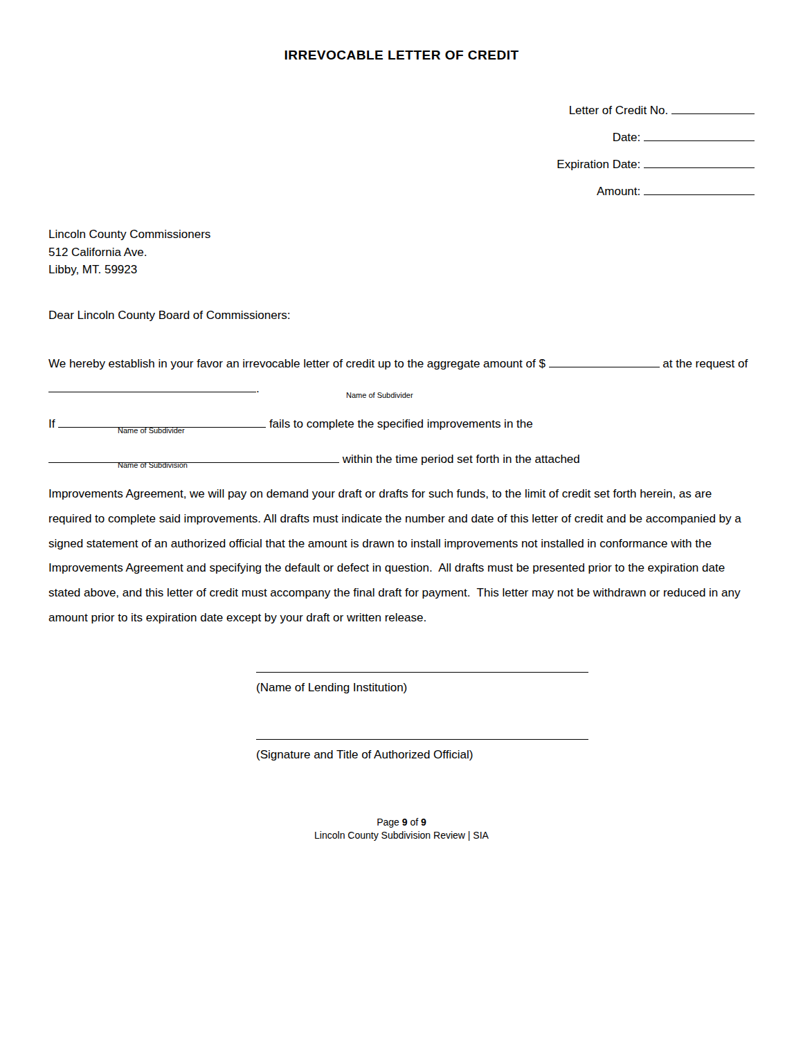IRREVOCABLE LETTER OF CREDIT
Letter of Credit No.
Date:
Expiration Date:
Amount:
Lincoln County Commissioners
512 California Ave.
Libby, MT. 59923
Dear Lincoln County Board of Commissioners:
We hereby establish in your favor an irrevocable letter of credit up to the aggregate amount of $ at the request of .
Name of Subdivider
If fails to complete the specified improvements in the
Name of Subdivider
within the time period set forth in the attached
Name of Subdivision
Improvements Agreement, we will pay on demand your draft or drafts for such funds, to the limit of credit set forth herein, as are required to complete said improvements. All drafts must indicate the number and date of this letter of credit and be accompanied by a signed statement of an authorized official that the amount is drawn to install improvements not installed in conformance with the Improvements Agreement and specifying the default or defect in question. All drafts must be presented prior to the expiration date stated above, and this letter of credit must accompany the final draft for payment. This letter may not be withdrawn or reduced in any amount prior to its expiration date except by your draft or written release.
(Name of Lending Institution)
(Signature and Title of Authorized Official)
Page 9 of 9
Lincoln County Subdivision Review | SIA